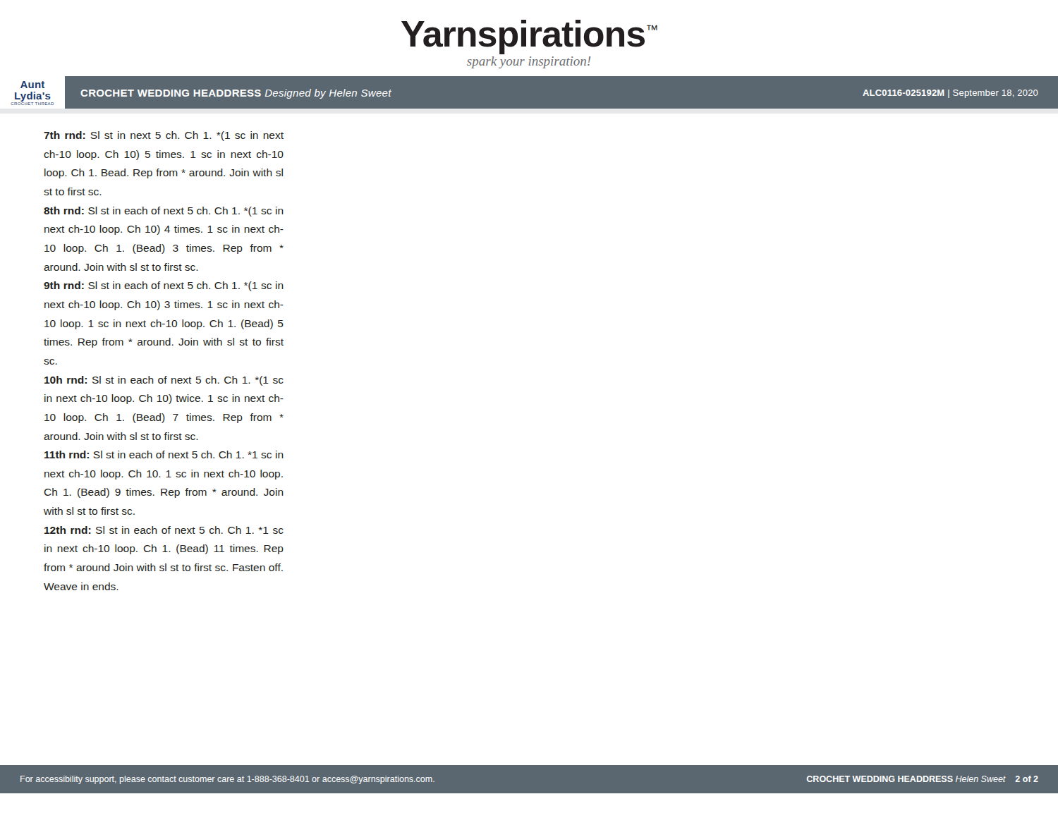Yarnspirations™
spark your inspiration!
Aunt Lydia's Crochet Thread
Crochet Wedding Headdress Designed by Helen Sweet
ALC0116-025192M | September 18, 2020
7th rnd: Sl st in next 5 ch. Ch 1. *(1 sc in next ch-10 loop. Ch 10) 5 times. 1 sc in next ch-10 loop. Ch 1. Bead. Rep from * around. Join with sl st to first sc.
8th rnd: Sl st in each of next 5 ch. Ch 1. *(1 sc in next ch-10 loop. Ch 10) 4 times. 1 sc in next ch-10 loop. Ch 1. (Bead) 3 times. Rep from * around. Join with sl st to first sc.
9th rnd: Sl st in each of next 5 ch. Ch 1. *(1 sc in next ch-10 loop. Ch 10) 3 times. 1 sc in next ch-10 loop. 1 sc in next ch-10 loop. Ch 1. (Bead) 5 times. Rep from * around. Join with sl st to first sc.
10h rnd: Sl st in each of next 5 ch. Ch 1. *(1 sc in next ch-10 loop. Ch 10) twice. 1 sc in next ch-10 loop. Ch 1. (Bead) 7 times. Rep from * around. Join with sl st to first sc.
11th rnd: Sl st in each of next 5 ch. Ch 1. *1 sc in next ch-10 loop. Ch 10. 1 sc in next ch-10 loop. Ch 1. (Bead) 9 times. Rep from * around. Join with sl st to first sc.
12th rnd: Sl st in each of next 5 ch. Ch 1. *1 sc in next ch-10 loop. Ch 1. (Bead) 11 times. Rep from * around Join with sl st to first sc. Fasten off. Weave in ends.
For accessibility support, please contact customer care at 1-888-368-8401 or access@yarnspirations.com.
Crochet Wedding Headdress Helen Sweet 2 of 2